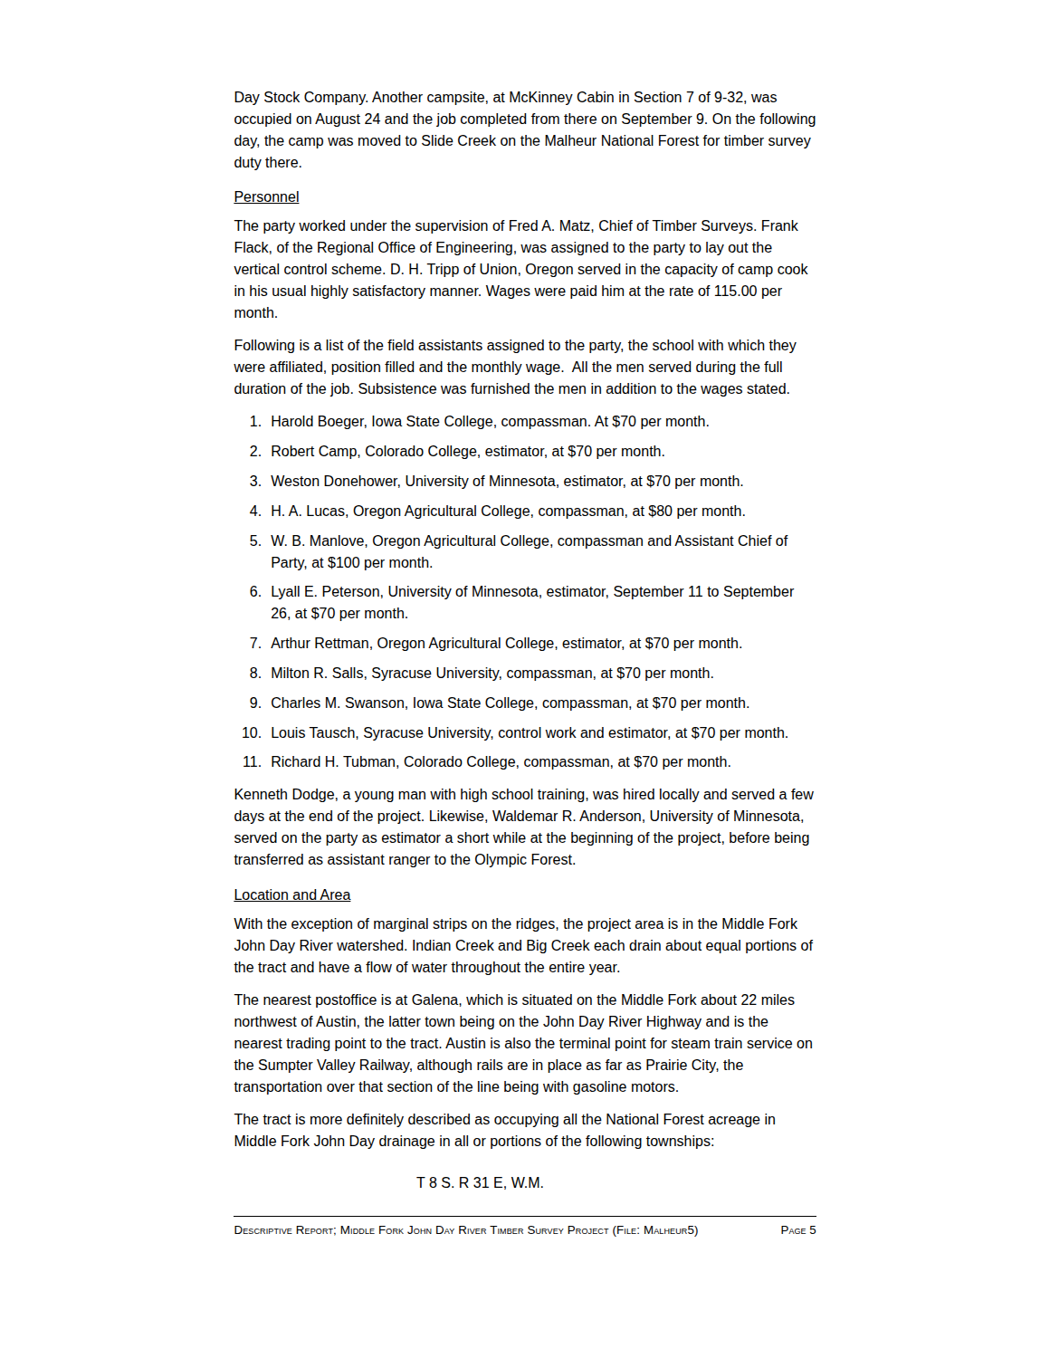Day Stock Company. Another campsite, at McKinney Cabin in Section 7 of 9-32, was occupied on August 24 and the job completed from there on September 9. On the following day, the camp was moved to Slide Creek on the Malheur National Forest for timber survey duty there.
Personnel
The party worked under the supervision of Fred A. Matz, Chief of Timber Surveys. Frank Flack, of the Regional Office of Engineering, was assigned to the party to lay out the vertical control scheme. D. H. Tripp of Union, Oregon served in the capacity of camp cook in his usual highly satisfactory manner. Wages were paid him at the rate of 115.00 per month.
Following is a list of the field assistants assigned to the party, the school with which they were affiliated, position filled and the monthly wage. All the men served during the full duration of the job. Subsistence was furnished the men in addition to the wages stated.
Harold Boeger, Iowa State College, compassman. At $70 per month.
Robert Camp, Colorado College, estimator, at $70 per month.
Weston Donehower, University of Minnesota, estimator, at $70 per month.
H. A. Lucas, Oregon Agricultural College, compassman, at $80 per month.
W. B. Manlove, Oregon Agricultural College, compassman and Assistant Chief of Party, at $100 per month.
Lyall E. Peterson, University of Minnesota, estimator, September 11 to September 26, at $70 per month.
Arthur Rettman, Oregon Agricultural College, estimator, at $70 per month.
Milton R. Salls, Syracuse University, compassman, at $70 per month.
Charles M. Swanson, Iowa State College, compassman, at $70 per month.
Louis Tausch, Syracuse University, control work and estimator, at $70 per month.
Richard H. Tubman, Colorado College, compassman, at $70 per month.
Kenneth Dodge, a young man with high school training, was hired locally and served a few days at the end of the project. Likewise, Waldemar R. Anderson, University of Minnesota, served on the party as estimator a short while at the beginning of the project, before being transferred as assistant ranger to the Olympic Forest.
Location and Area
With the exception of marginal strips on the ridges, the project area is in the Middle Fork John Day River watershed. Indian Creek and Big Creek each drain about equal portions of the tract and have a flow of water throughout the entire year.
The nearest postoffice is at Galena, which is situated on the Middle Fork about 22 miles northwest of Austin, the latter town being on the John Day River Highway and is the nearest trading point to the tract. Austin is also the terminal point for steam train service on the Sumpter Valley Railway, although rails are in place as far as Prairie City, the transportation over that section of the line being with gasoline motors.
The tract is more definitely described as occupying all the National Forest acreage in Middle Fork John Day drainage in all or portions of the following townships:
T 8 S. R 31 E, W.M.
Descriptive Report; Middle Fork John Day River Timber Survey Project (File: Malheur5) Page 5